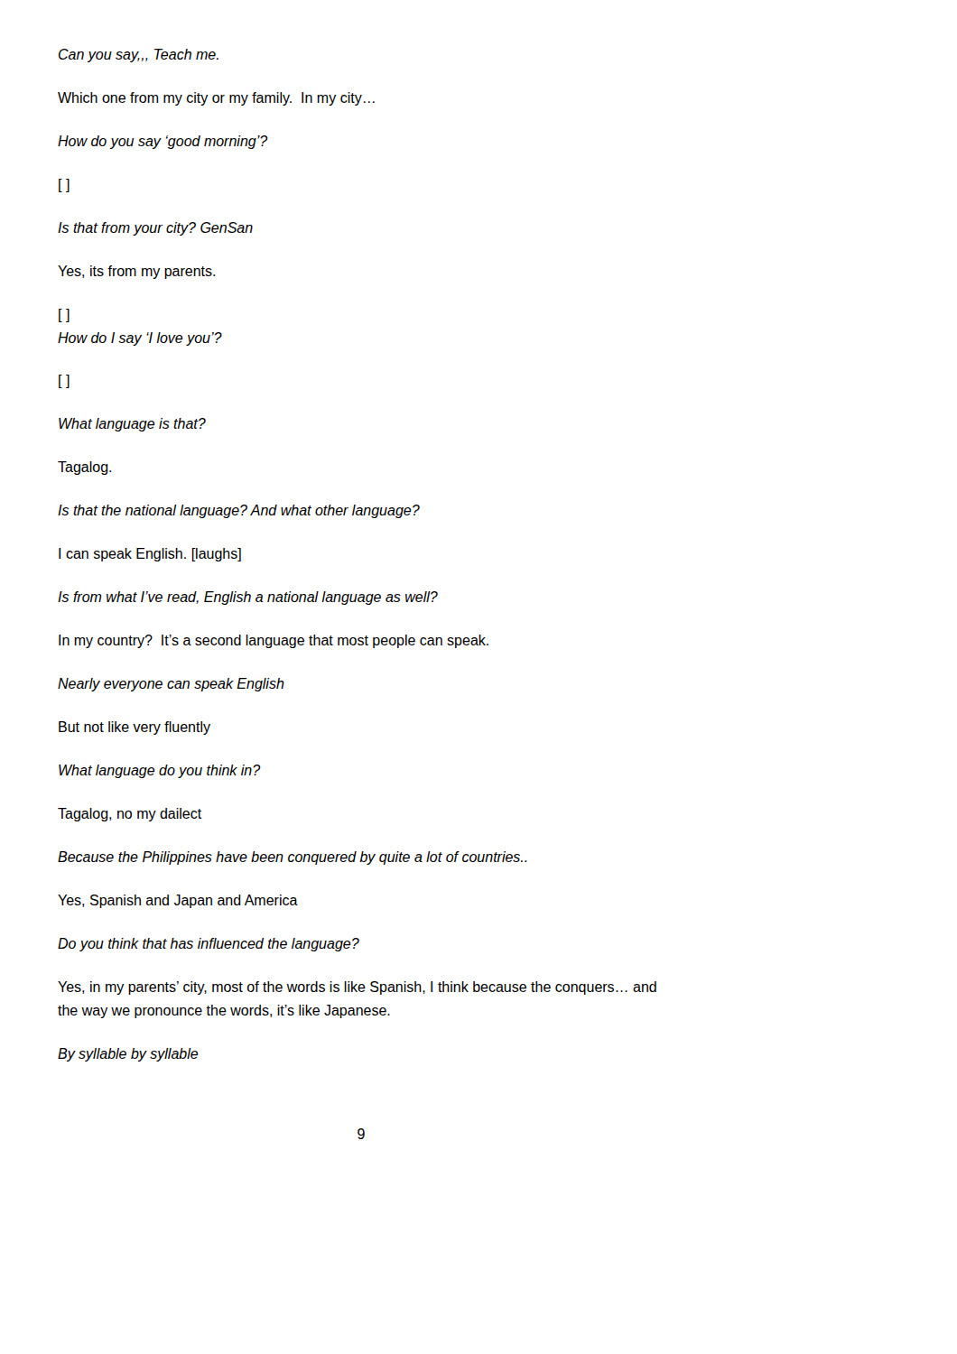Can you say,,, Teach me.
Which one from my city or my family. In my city…
How do you say ‘good morning’?
[ ]
Is that from your city? GenSan
Yes, its from my parents.
[ ]
How do I say ‘I love you’?
[ ]
What language is that?
Tagalog.
Is that the national language? And what other language?
I can speak English. [laughs]
Is from what I’ve read, English a national language as well?
In my country? It’s a second language that most people can speak.
Nearly everyone can speak English
But not like very fluently
What language do you think in?
Tagalog, no my dailect
Because the Philippines have been conquered by quite a lot of countries..
Yes, Spanish and Japan and America
Do you think that has influenced the language?
Yes, in my parents’ city, most of the words is like Spanish, I think because the conquers… and the way we pronounce the words, it’s like Japanese.
By syllable by syllable
9